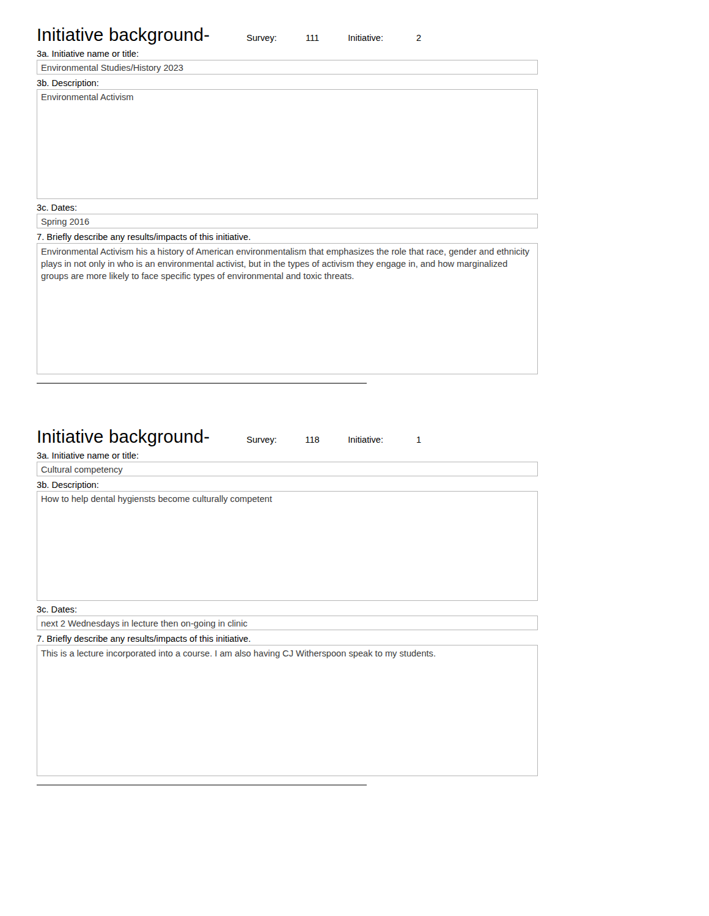Initiative background-
Survey: 111 Initiative: 2
3a. Initiative name or title:
Environmental Studies/History 2023
3b. Description:
Environmental Activism
3c. Dates:
Spring 2016
7. Briefly describe any results/impacts of this initiative.
Environmental Activism his a history of American environmentalism that emphasizes the role that race, gender and ethnicity plays in not only in who is an environmental activist, but in the types of activism they engage in, and how marginalized groups are more likely to face specific types of environmental and toxic threats.
Initiative background-
Survey: 118 Initiative: 1
3a. Initiative name or title:
Cultural competency
3b. Description:
How to help dental hygiensts become culturally competent
3c. Dates:
next 2 Wednesdays in lecture then on-going in clinic
7. Briefly describe any results/impacts of this initiative.
This is a lecture incorporated into a course. I am also having CJ Witherspoon speak to my students.